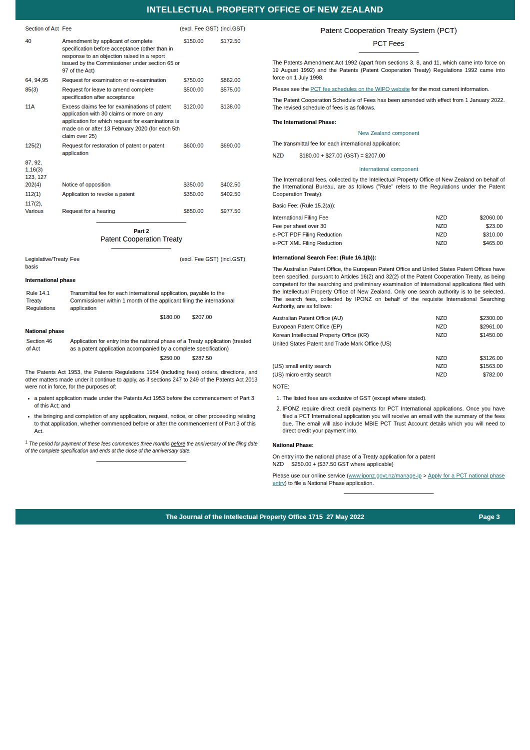INTELLECTUAL PROPERTY OFFICE OF NEW ZEALAND
| Section of Act | Fee | (excl. Fee GST) | (incl.GST) |
| 40 | Amendment by applicant of complete specification before acceptance (other than in response to an objection raised in a report issued by the Commissioner under section 65 or 97 of the Act) | $150.00 | $172.50 |
| 64, 94,95 | Request for examination or re-examination | $750.00 | $862.00 |
| 85(3) | Request for leave to amend complete specification after acceptance | $500.00 | $575.00 |
| 11A | Excess claims fee for examinations of patent application with 30 claims or more on any application for which request for examinations is made on or after 13 February 2020 (for each 5th claim over 25) | $120.00 | $138.00 |
| 125(2) | Request for restoration of patent or patent application | $600.00 | $690.00 |
| 87, 92, 1,16(3) 123, 127 202(4) | Notice of opposition | $350.00 | $402.50 |
| 112(1) | Application to revoke a patent | $350.00 | $402.50 |
| 117(2), Various | Request for a hearing | $850.00 | $977.50 |
Part 2
Patent Cooperation Treaty
| Legislative/Treaty basis | Fee | (excl. Fee GST) | (incl.GST) |
International phase
| Rule 14.1 Treaty Regulations | Transmittal fee for each international application, payable to the Commissioner within 1 month of the applicant filing the international application |
| | $180.00 $207.00 |
National phase
| Section 46 of Act | Application for entry into the national phase of a Treaty application (treated as a patent application accompanied by a complete specification) |
| | $250.00 $287.50 |
The Patents Act 1953, the Patents Regulations 1954 (including fees) orders, directions, and other matters made under it continue to apply, as if sections 247 to 249 of the Patents Act 2013 were not in force, for the purposes of:
a patent application made under the Patents Act 1953 before the commencement of Part 3 of this Act; and
the bringing and completion of any application, request, notice, or other proceeding relating to that application, whether commenced before or after the commencement of Part 3 of this Act.
1 The period for payment of these fees commences three months before the anniversary of the filing date of the complete specification and ends at the close of the anniversary date.
Patent Cooperation Treaty System (PCT)
PCT Fees
The Patents Amendment Act 1992 (apart from sections 3, 8, and 11, which came into force on 19 August 1992) and the Patents (Patent Cooperation Treaty) Regulations 1992 came into force on 1 July 1998.
Please see the PCT fee schedules on the WIPO website for the most current information.
The Patent Cooperation Schedule of Fees has been amended with effect from 1 January 2022. The revised schedule of fees is as follows.
The International Phase:
New Zealand component
The transmittal fee for each international application:
| NZD | $180.00 + $27.00 (GST) = $207.00 |
International component
The International fees, collected by the Intellectual Property Office of New Zealand on behalf of the International Bureau, are as follows ("Rule" refers to the Regulations under the Patent Cooperation Treaty):
Basic Fee: (Rule 15.2(a)):
| International Filing Fee | NZD | $2060.00 |
| Fee per sheet over 30 | NZD | $23.00 |
| e-PCT PDF Filing Reduction | NZD | $310.00 |
| e-PCT XML Filing Reduction | NZD | $465.00 |
International Search Fee: (Rule 16.1(b)):
The Australian Patent Office, the European Patent Office and United States Patent Offices have been specified, pursuant to Articles 16(2) and 32(2) of the Patent Cooperation Treaty, as being competent for the searching and preliminary examination of international applications filed with the Intellectual Property Office of New Zealand. Only one search authority is to be selected. The search fees, collected by IPONZ on behalf of the requisite International Searching Authority, are as follows:
| Australian Patent Office (AU) | NZD | $2300.00 |
| European Patent Office (EP) | NZD | $2961.00 |
| Korean Intellectual Property Office (KR) | NZD | $1450.00 |
| United States Patent and Trade Mark Office (US) |
| | NZD | $3126.00 |
| (US) small entity search | NZD | $1563.00 |
| (US) micro entity search | NZD | $782.00 |
NOTE:
The listed fees are exclusive of GST (except where stated).
IPONZ require direct credit payments for PCT International applications. Once you have filed a PCT International application you will receive an email with the summary of the fees due. The email will also include MBIE PCT Trust Account details which you will need to direct credit your payment into.
National Phase:
On entry into the national phase of a Treaty application for a patent
NZD $250.00 + ($37.50 GST where applicable)
Please use our online service (www.iponz.govt.nz/manage-ip > Apply for a PCT national phase entry) to file a National Phase application.
The Journal of the Intellectual Property Office 1715 27 May 2022 Page 3